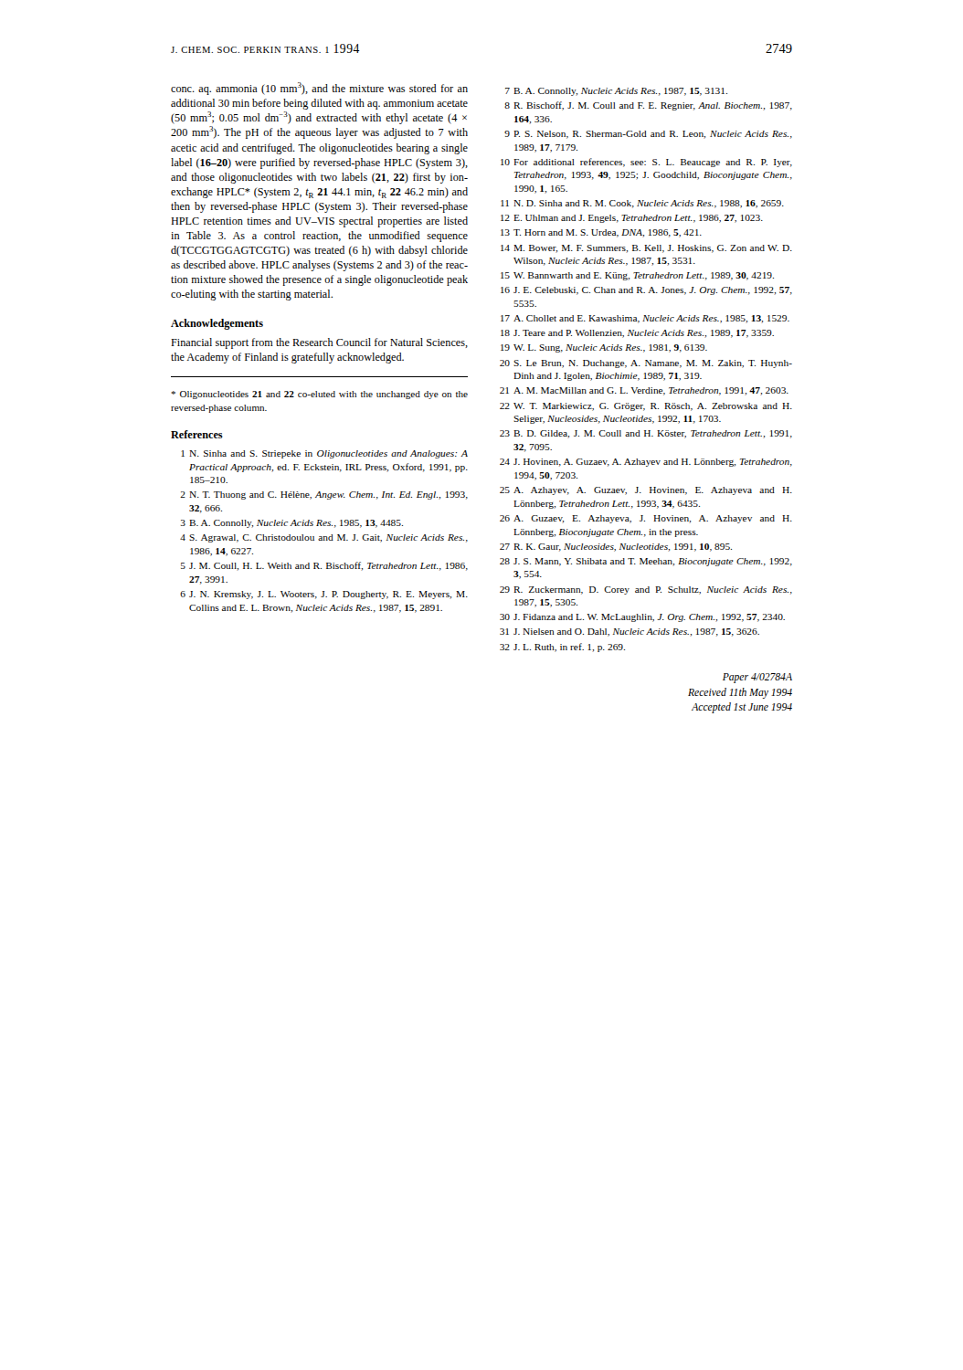J. CHEM. SOC. PERKIN TRANS. 1 1994
2749
conc. aq. ammonia (10 mm3), and the mixture was stored for an additional 30 min before being diluted with aq. ammonium acetate (50 mm3; 0.05 mol dm−3) and extracted with ethyl acetate (4 × 200 mm3). The pH of the aqueous layer was adjusted to 7 with acetic acid and centrifuged. The oligonucleotides bearing a single label (16–20) were purified by reversed-phase HPLC (System 3), and those oligonucleotides with two labels (21, 22) first by ion-exchange HPLC* (System 2, tR 21 44.1 min, tR 22 46.2 min) and then by reversed-phase HPLC (System 3). Their reversed-phase HPLC retention times and UV–VIS spectral properties are listed in Table 3. As a control reaction, the unmodified sequence d(TCCGTGGAGTCGTG) was treated (6 h) with dabsyl chloride as described above. HPLC analyses (Systems 2 and 3) of the reaction mixture showed the presence of a single oligonucleotide peak co-eluting with the starting material.
Acknowledgements
Financial support from the Research Council for Natural Sciences, the Academy of Finland is gratefully acknowledged.
* Oligonucleotides 21 and 22 co-eluted with the unchanged dye on the reversed-phase column.
References
N. Sinha and S. Striepeke in Oligonucleotides and Analogues: A Practical Approach, ed. F. Eckstein, IRL Press, Oxford, 1991, pp. 185–210.
N. T. Thuong and C. Hélène, Angew. Chem., Int. Ed. Engl., 1993, 32, 666.
B. A. Connolly, Nucleic Acids Res., 1985, 13, 4485.
S. Agrawal, C. Christodoulou and M. J. Gait, Nucleic Acids Res., 1986, 14, 6227.
J. M. Coull, H. L. Weith and R. Bischoff, Tetrahedron Lett., 1986, 27, 3991.
J. N. Kremsky, J. L. Wooters, J. P. Dougherty, R. E. Meyers, M. Collins and E. L. Brown, Nucleic Acids Res., 1987, 15, 2891.
B. A. Connolly, Nucleic Acids Res., 1987, 15, 3131.
R. Bischoff, J. M. Coull and F. E. Regnier, Anal. Biochem., 1987, 164, 336.
P. S. Nelson, R. Sherman-Gold and R. Leon, Nucleic Acids Res., 1989, 17, 7179.
For additional references, see: S. L. Beaucage and R. P. Iyer, Tetrahedron, 1993, 49, 1925; J. Goodchild, Bioconjugate Chem., 1990, 1, 165.
N. D. Sinha and R. M. Cook, Nucleic Acids Res., 1988, 16, 2659.
E. Uhlman and J. Engels, Tetrahedron Lett., 1986, 27, 1023.
T. Horn and M. S. Urdea, DNA, 1986, 5, 421.
M. Bower, M. F. Summers, B. Kell, J. Hoskins, G. Zon and W. D. Wilson, Nucleic Acids Res., 1987, 15, 3531.
W. Bannwarth and E. Küng, Tetrahedron Lett., 1989, 30, 4219.
J. E. Celebuski, C. Chan and R. A. Jones, J. Org. Chem., 1992, 57, 5535.
A. Chollet and E. Kawashima, Nucleic Acids Res., 1985, 13, 1529.
J. Teare and P. Wollenzien, Nucleic Acids Res., 1989, 17, 3359.
W. L. Sung, Nucleic Acids Res., 1981, 9, 6139.
S. Le Brun, N. Duchange, A. Namane, M. M. Zakin, T. Huynh-Dinh and J. Igolen, Biochimie, 1989, 71, 319.
A. M. MacMillan and G. L. Verdine, Tetrahedron, 1991, 47, 2603.
W. T. Markiewicz, G. Gröger, R. Rösch, A. Zebrowska and H. Seliger, Nucleosides, Nucleotides, 1992, 11, 1703.
B. D. Gildea, J. M. Coull and H. Köster, Tetrahedron Lett., 1991, 32, 7095.
J. Hovinen, A. Guzaev, A. Azhayev and H. Lönnberg, Tetrahedron, 1994, 50, 7203.
A. Azhayev, A. Guzaev, J. Hovinen, E. Azhayeva and H. Lönnberg, Tetrahedron Lett., 1993, 34, 6435.
A. Guzaev, E. Azhayeva, J. Hovinen, A. Azhayev and H. Lönnberg, Bioconjugate Chem., in the press.
R. K. Gaur, Nucleosides, Nucleotides, 1991, 10, 895.
J. S. Mann, Y. Shibata and T. Meehan, Bioconjugate Chem., 1992, 3, 554.
R. Zuckermann, D. Corey and P. Schultz, Nucleic Acids Res., 1987, 15, 5305.
J. Fidanza and L. W. McLaughlin, J. Org. Chem., 1992, 57, 2340.
J. Nielsen and O. Dahl, Nucleic Acids Res., 1987, 15, 3626.
J. L. Ruth, in ref. 1, p. 269.
Paper 4/02784A
Received 11th May 1994
Accepted 1st June 1994